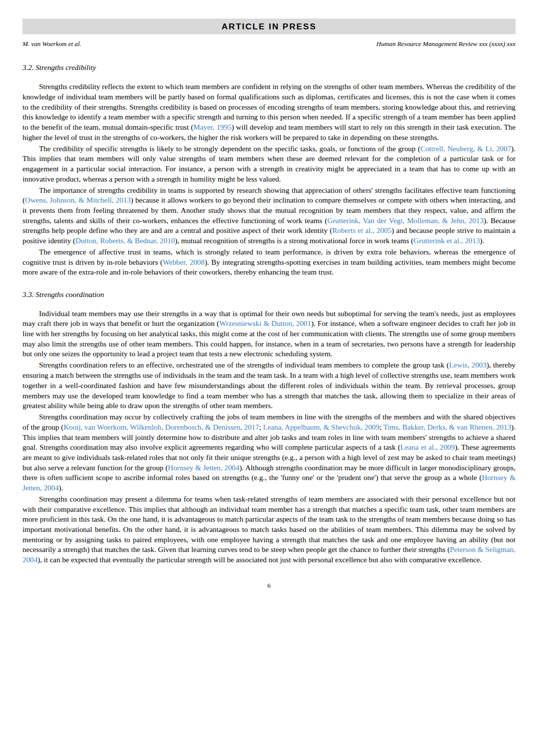ARTICLE IN PRESS
M. van Woerkom et al. Human Resource Management Review xxx (xxxx) xxx
3.2. Strengths credibility
Strengths credibility reflects the extent to which team members are confident in relying on the strengths of other team members. Whereas the credibility of the knowledge of individual team members will be partly based on formal qualifications such as diplomas, certificates and licenses, this is not the case when it comes to the credibility of their strengths. Strengths credibility is based on processes of encoding strengths of team members, storing knowledge about this, and retrieving this knowledge to identify a team member with a specific strength and turning to this person when needed. If a specific strength of a team member has been applied to the benefit of the team, mutual domain-specific trust (Mayer, 1995) will develop and team members will start to rely on this strength in their task execution. The higher the level of trust in the strengths of co-workers, the higher the risk workers will be prepared to take in depending on these strengths.
The credibility of specific strengths is likely to be strongly dependent on the specific tasks, goals, or functions of the group (Cottrell, Neuberg, & Li, 2007). This implies that team members will only value strengths of team members when these are deemed relevant for the completion of a particular task or for engagement in a particular social interaction. For instance, a person with a strength in creativity might be appreciated in a team that has to come up with an innovative product, whereas a person with a strength in humility might be less valued.
The importance of strengths credibility in teams is supported by research showing that appreciation of others' strengths facilitates effective team functioning (Owens, Johnson, & Mitchell, 2013) because it allows workers to go beyond their inclination to compare themselves or compete with others when interacting, and it prevents them from feeling threatened by them. Another study shows that the mutual recognition by team members that they respect, value, and affirm the strengths, talents and skills of their co-workers, enhances the effective functioning of work teams (Grutterink, Van der Vegt, Molleman, & Jehn, 2013). Because strengths help people define who they are and are a central and positive aspect of their work identity (Roberts et al., 2005) and because people strive to maintain a positive identity (Dutton, Roberts, & Bednar, 2010), mutual recognition of strengths is a strong motivational force in work teams (Grutterink et al., 2013).
The emergence of affective trust in teams, which is strongly related to team performance, is driven by extra role behaviors, whereas the emergence of cognitive trust is driven by in-role behaviors (Webber, 2008). By integrating strengths-spotting exercises in team building activities, team members might become more aware of the extra-role and in-role behaviors of their coworkers, thereby enhancing the team trust.
3.3. Strengths coordination
Individual team members may use their strengths in a way that is optimal for their own needs but suboptimal for serving the team's needs, just as employees may craft there job in ways that benefit or hurt the organization (Wrzesniewski & Dutton, 2001). For instance, when a software engineer decides to craft her job in line with her strengths by focusing on her analytical tasks, this might come at the cost of her communication with clients. The strengths use of some group members may also limit the strengths use of other team members. This could happen, for instance, when in a team of secretaries, two persons have a strength for leadership but only one seizes the opportunity to lead a project team that tests a new electronic scheduling system.
Strengths coordination refers to an effective, orchestrated use of the strengths of individual team members to complete the group task (Lewis, 2003), thereby ensuring a match between the strengths use of individuals in the team and the team task. In a team with a high level of collective strengths use, team members work together in a well-coordinated fashion and have few misunderstandings about the different roles of individuals within the team. By retrieval processes, group members may use the developed team knowledge to find a team member who has a strength that matches the task, allowing them to specialize in their areas of greatest ability while being able to draw upon the strengths of other team members.
Strengths coordination may occur by collectively crafting the jobs of team members in line with the strengths of the members and with the shared objectives of the group (Kooij, van Woerkom, Wilkenloh, Dorenbosch, & Denissen, 2017; Leana, Appelbaum, & Shevchuk, 2009; Tims, Bakker, Derks, & van Rhenen, 2013). This implies that team members will jointly determine how to distribute and alter job tasks and team roles in line with team members' strengths to achieve a shared goal. Strengths coordination may also involve explicit agreements regarding who will complete particular aspects of a task (Leana et al., 2009). These agreements are meant to give individuals task-related roles that not only fit their unique strengths (e.g., a person with a high level of zest may be asked to chair team meetings) but also serve a relevant function for the group (Hornsey & Jetten, 2004). Although strengths coordination may be more difficult in larger monodisciplinary groups, there is often sufficient scope to ascribe informal roles based on strengths (e.g., the 'funny one' or the 'prudent one') that serve the group as a whole (Hornsey & Jetten, 2004).
Strengths coordination may present a dilemma for teams when task-related strengths of team members are associated with their personal excellence but not with their comparative excellence. This implies that although an individual team member has a strength that matches a specific team task, other team members are more proficient in this task. On the one hand, it is advantageous to match particular aspects of the team task to the strengths of team members because doing so has important motivational benefits. On the other hand, it is advantageous to match tasks based on the abilities of team members. This dilemma may be solved by mentoring or by assigning tasks to paired employees, with one employee having a strength that matches the task and one employee having an ability (but not necessarily a strength) that matches the task. Given that learning curves tend to be steep when people get the chance to further their strengths (Peterson & Seligman, 2004), it can be expected that eventually the particular strength will be associated not just with personal excellence but also with comparative excellence.
6